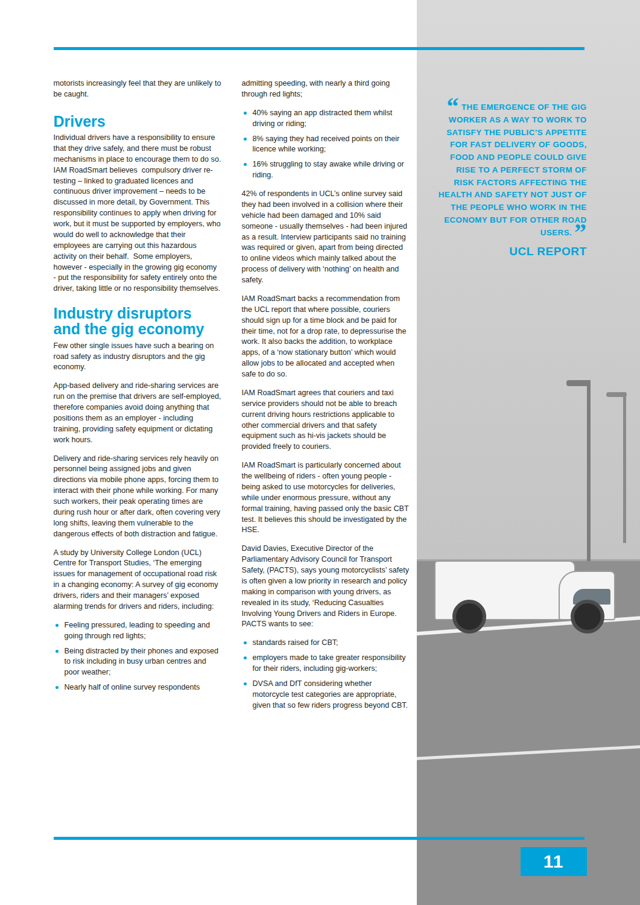motorists increasingly feel that they are unlikely to be caught.
Drivers
Individual drivers have a responsibility to ensure that they drive safely, and there must be robust mechanisms in place to encourage them to do so. IAM RoadSmart believes compulsory driver re-testing – linked to graduated licences and continuous driver improvement – needs to be discussed in more detail, by Government. This responsibility continues to apply when driving for work, but it must be supported by employers, who would do well to acknowledge that their employees are carrying out this hazardous activity on their behalf. Some employers, however - especially in the growing gig economy - put the responsibility for safety entirely onto the driver, taking little or no responsibility themselves.
Industry disruptors and the gig economy
Few other single issues have such a bearing on road safety as industry disruptors and the gig economy.
App-based delivery and ride-sharing services are run on the premise that drivers are self-employed, therefore companies avoid doing anything that positions them as an employer - including training, providing safety equipment or dictating work hours.
Delivery and ride-sharing services rely heavily on personnel being assigned jobs and given directions via mobile phone apps, forcing them to interact with their phone while working. For many such workers, their peak operating times are during rush hour or after dark, often covering very long shifts, leaving them vulnerable to the dangerous effects of both distraction and fatigue.
A study by University College London (UCL) Centre for Transport Studies, ‘The emerging issues for management of occupational road risk in a changing economy: A survey of gig economy drivers, riders and their managers’ exposed alarming trends for drivers and riders, including:
Feeling pressured, leading to speeding and going through red lights;
Being distracted by their phones and exposed to risk including in busy urban centres and poor weather;
Nearly half of online survey respondents
admitting speeding, with nearly a third going through red lights;
40% saying an app distracted them whilst driving or riding;
8% saying they had received points on their licence while working;
16% struggling to stay awake while driving or riding.
42% of respondents in UCL’s online survey said they had been involved in a collision where their vehicle had been damaged and 10% said someone - usually themselves - had been injured as a result. Interview participants said no training was required or given, apart from being directed to online videos which mainly talked about the process of delivery with ‘nothing’ on health and safety.
IAM RoadSmart backs a recommendation from the UCL report that where possible, couriers should sign up for a time block and be paid for their time, not for a drop rate, to depressurise the work. It also backs the addition, to workplace apps, of a ‘now stationary button’ which would allow jobs to be allocated and accepted when safe to do so.
IAM RoadSmart agrees that couriers and taxi service providers should not be able to breach current driving hours restrictions applicable to other commercial drivers and that safety equipment such as hi-vis jackets should be provided freely to couriers.
IAM RoadSmart is particularly concerned about the wellbeing of riders - often young people - being asked to use motorcycles for deliveries, while under enormous pressure, without any formal training, having passed only the basic CBT test. It believes this should be investigated by the HSE.
David Davies, Executive Director of the Parliamentary Advisory Council for Transport Safety, (PACTS), says young motorcyclists’ safety is often given a low priority in research and policy making in comparison with young drivers, as revealed in its study, ‘Reducing Casualties Involving Young Drivers and Riders in Europe. PACTS wants to see:
standards raised for CBT;
employers made to take greater responsibility for their riders, including gig-workers;
DVSA and DfT considering whether motorcycle test categories are appropriate, given that so few riders progress beyond CBT.
“The emergence of the gig worker as a way to work to satisfy the public’s appetite for fast delivery of goods, food and people could give rise to a perfect storm of risk factors affecting the health and safety not just of the people who work in the economy but for other road users.” UCL REPORT
11